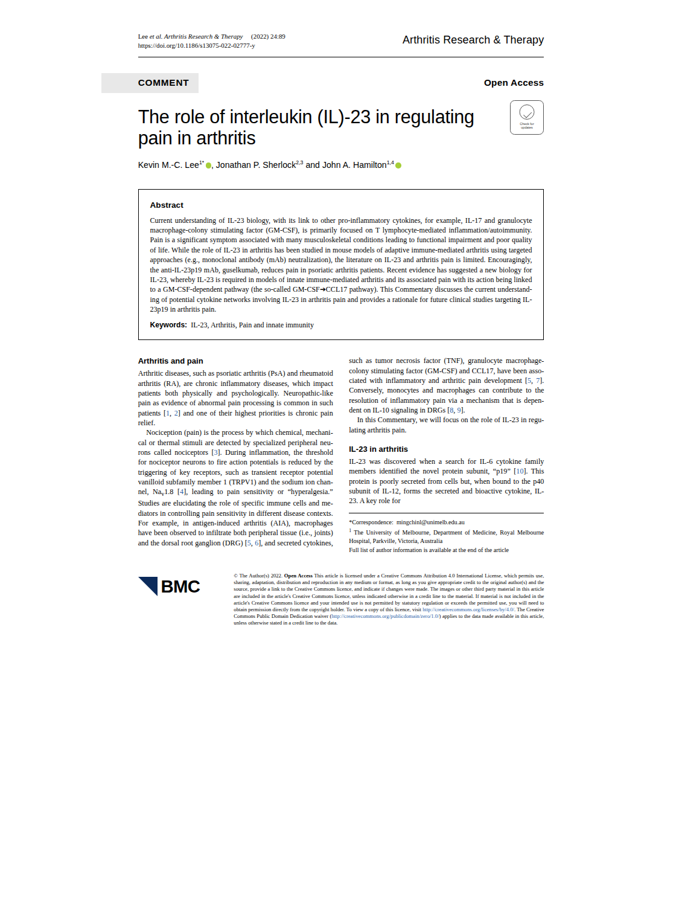Lee et al. Arthritis Research & Therapy (2022) 24:89
https://doi.org/10.1186/s13075-022-02777-y
Arthritis Research & Therapy
COMMENT
Open Access
The role of interleukin (IL)-23 in regulating pain in arthritis
Check for
updates
Kevin M.-C. Lee1* , Jonathan P. Sherlock2,3 and John A. Hamilton1,4
Abstract
Current understanding of IL-23 biology, with its link to other pro-inflammatory cytokines, for example, IL-17 and granulocyte macrophage-colony stimulating factor (GM-CSF), is primarily focused on T lymphocyte-mediated inflammation/autoimmunity. Pain is a significant symptom associated with many musculoskeletal conditions leading to functional impairment and poor quality of life. While the role of IL-23 in arthritis has been studied in mouse models of adaptive immune-mediated arthritis using targeted approaches (e.g., monoclonal antibody (mAb) neutralization), the literature on IL-23 and arthritis pain is limited. Encouragingly, the anti-IL-23p19 mAb, guselkumab, reduces pain in psoriatic arthritis patients. Recent evidence has suggested a new biology for IL-23, whereby IL-23 is required in models of innate immune-mediated arthritis and its associated pain with its action being linked to a GM-CSF-dependent pathway (the so-called GM-CSF➔CCL17 pathway). This Commentary discusses the current understanding of potential cytokine networks involving IL-23 in arthritis pain and provides a rationale for future clinical studies targeting IL-23p19 in arthritis pain.
Keywords: IL-23, Arthritis, Pain and innate immunity
Arthritis and pain
Arthritic diseases, such as psoriatic arthritis (PsA) and rheumatoid arthritis (RA), are chronic inflammatory diseases, which impact patients both physically and psychologically. Neuropathic-like pain as evidence of abnormal pain processing is common in such patients [1, 2] and one of their highest priorities is chronic pain relief.
Nociception (pain) is the process by which chemical, mechanical or thermal stimuli are detected by specialized peripheral neurons called nociceptors [3]. During inflammation, the threshold for nociceptor neurons to fire action potentials is reduced by the triggering of key receptors, such as transient receptor potential vanilloid subfamily member 1 (TRPV1) and the sodium ion channel, Nav1.8 [4], leading to pain sensitivity or “hyperalgesia.” Studies are elucidating the role of specific immune cells and mediators in controlling pain sensitivity in different disease contexts. For example, in antigen-induced arthritis (AIA), macrophages have been observed to infiltrate both peripheral tissue (i.e., joints) and the dorsal root ganglion (DRG) [5, 6], and secreted cytokines, such as tumor necrosis factor (TNF), granulocyte macrophage-colony stimulating factor (GM-CSF) and CCL17, have been associated with inflammatory and arthritic pain development [5, 7]. Conversely, monocytes and macrophages can contribute to the resolution of inflammatory pain via a mechanism that is dependent on IL-10 signaling in DRGs [8, 9].
In this Commentary, we will focus on the role of IL-23 in regulating arthritis pain.
IL-23 in arthritis
IL-23 was discovered when a search for IL-6 cytokine family members identified the novel protein subunit, “p19” [10]. This protein is poorly secreted from cells but, when bound to the p40 subunit of IL-12, forms the secreted and bioactive cytokine, IL-23. A key role for
*Correspondence: mingchinl@unimelb.edu.au
1 The University of Melbourne, Department of Medicine, Royal Melbourne Hospital, Parkville, Victoria, Australia
Full list of author information is available at the end of the article
BMC
© The Author(s) 2022. Open Access This article is licensed under a Creative Commons Attribution 4.0 International License, which permits use, sharing, adaptation, distribution and reproduction in any medium or format, as long as you give appropriate credit to the original author(s) and the source, provide a link to the Creative Commons licence, and indicate if changes were made. The images or other third party material in this article are included in the article's Creative Commons licence, unless indicated otherwise in a credit line to the material. If material is not included in the article's Creative Commons licence and your intended use is not permitted by statutory regulation or exceeds the permitted use, you will need to obtain permission directly from the copyright holder. To view a copy of this licence, visit http://creativecommons.org/licenses/by/4.0/. The Creative Commons Public Domain Dedication waiver (http://creativecommons.org/publicdomain/zero/1.0/) applies to the data made available in this article, unless otherwise stated in a credit line to the data.